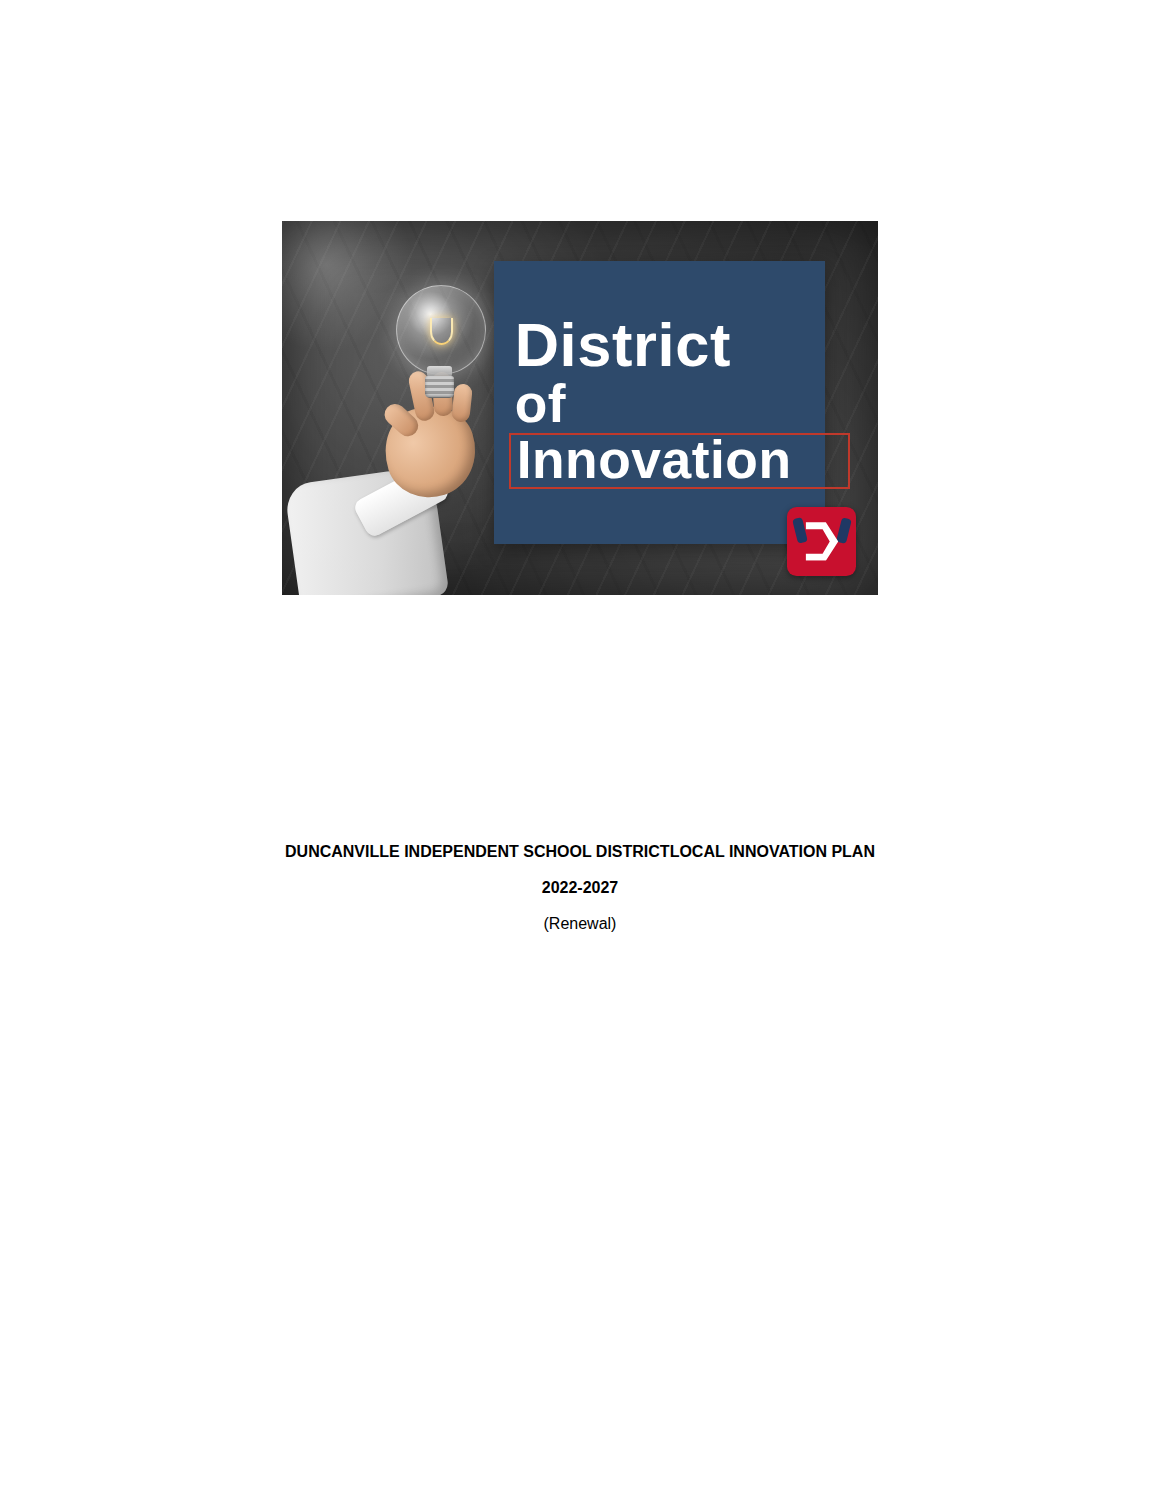District
of
Innovation
DUNCANVILLE INDEPENDENT SCHOOL DISTRICTLOCAL INNOVATION PLAN
2022-2027
(Renewal)